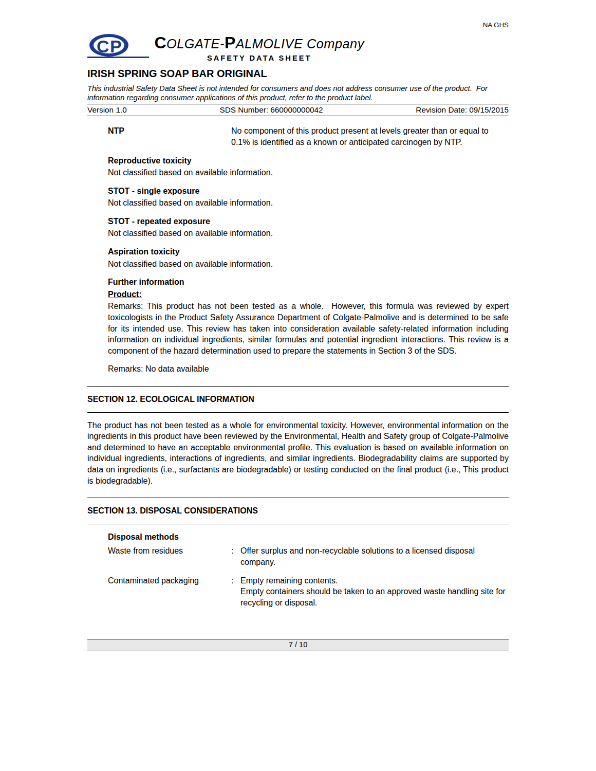NA GHS
C P
COLGATE-PALMOLIVE Company
SAFETY DATA SHEET
IRISH SPRING SOAP BAR ORIGINAL
This industrial Safety Data Sheet is not intended for consumers and does not address consumer use of the product. For information regarding consumer applications of this product, refer to the product label.
Version 1.0 SDS Number: 660000000042 Revision Date: 09/15/2015
NTP
No component of this product present at levels greater than or equal to 0.1% is identified as a known or anticipated carcinogen by NTP.
Reproductive toxicity
Not classified based on available information.
STOT - single exposure
Not classified based on available information.
STOT - repeated exposure
Not classified based on available information.
Aspiration toxicity
Not classified based on available information.
Further information
Product:
Remarks: This product has not been tested as a whole. However, this formula was reviewed by expert toxicologists in the Product Safety Assurance Department of Colgate-Palmolive and is determined to be safe for its intended use. This review has taken into consideration available safety-related information including information on individual ingredients, similar formulas and potential ingredient interactions. This review is a component of the hazard determination used to prepare the statements in Section 3 of the SDS.
Remarks: No data available
SECTION 12. ECOLOGICAL INFORMATION
The product has not been tested as a whole for environmental toxicity. However, environmental information on the ingredients in this product have been reviewed by the Environmental, Health and Safety group of Colgate-Palmolive and determined to have an acceptable environmental profile. This evaluation is based on available information on individual ingredients, interactions of ingredients, and similar ingredients. Biodegradability claims are supported by data on ingredients (i.e., surfactants are biodegradable) or testing conducted on the final product (i.e., This product is biodegradable).
SECTION 13. DISPOSAL CONSIDERATIONS
Disposal methods
Waste from residues
:
Offer surplus and non-recyclable solutions to a licensed disposal company.
Contaminated packaging
:
Empty remaining contents.
Empty containers should be taken to an approved waste handling site for recycling or disposal.
7 / 10